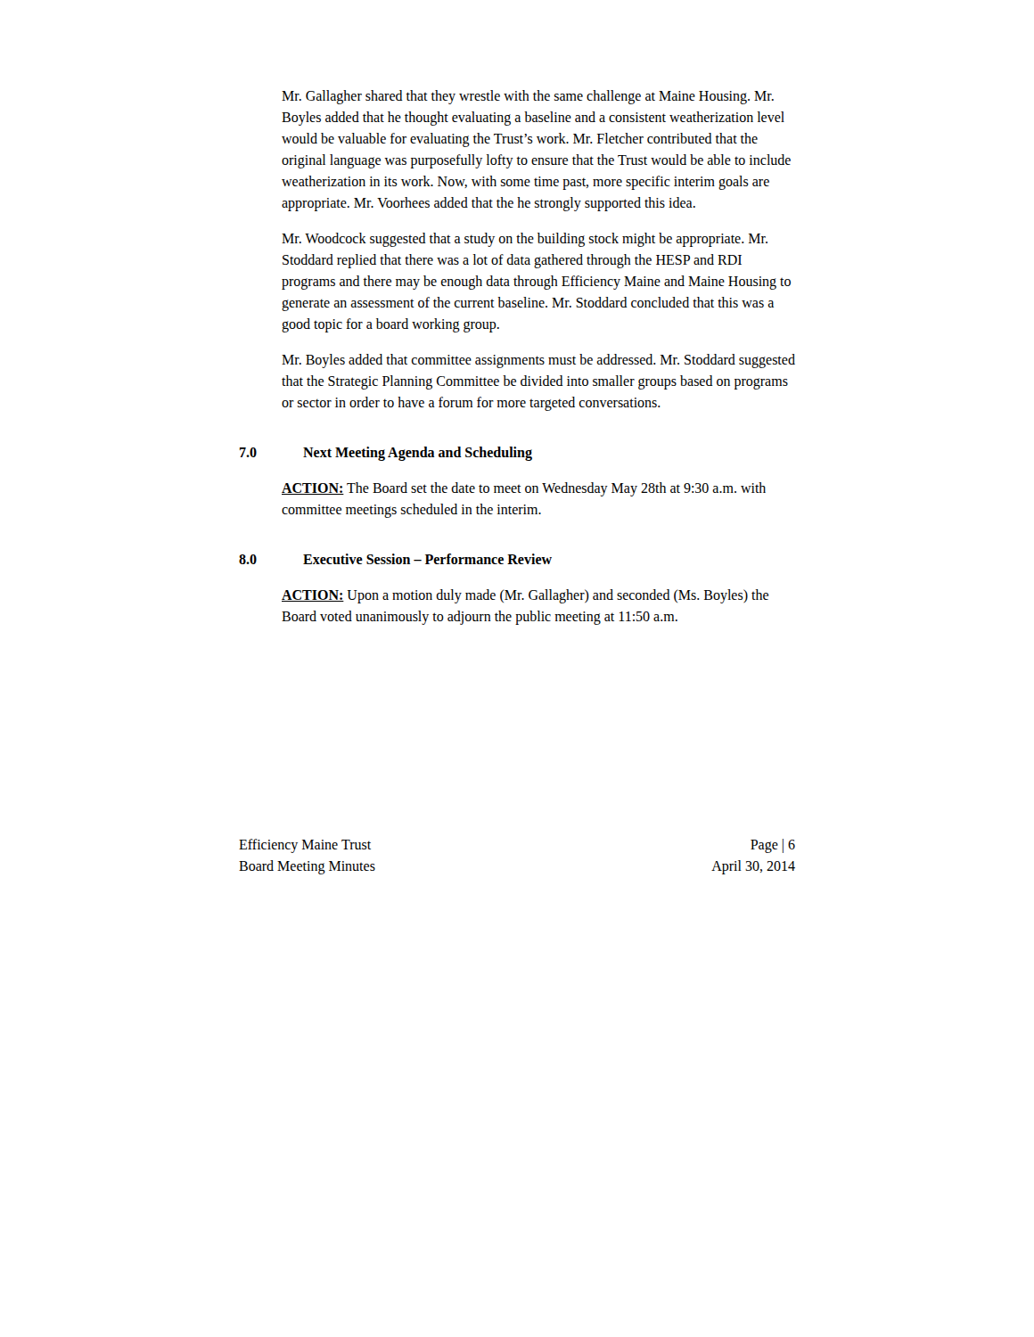Mr. Gallagher shared that they wrestle with the same challenge at Maine Housing. Mr. Boyles added that he thought evaluating a baseline and a consistent weatherization level would be valuable for evaluating the Trust’s work. Mr. Fletcher contributed that the original language was purposefully lofty to ensure that the Trust would be able to include weatherization in its work. Now, with some time past, more specific interim goals are appropriate. Mr. Voorhees added that the he strongly supported this idea.
Mr. Woodcock suggested that a study on the building stock might be appropriate. Mr. Stoddard replied that there was a lot of data gathered through the HESP and RDI programs and there may be enough data through Efficiency Maine and Maine Housing to generate an assessment of the current baseline. Mr. Stoddard concluded that this was a good topic for a board working group.
Mr. Boyles added that committee assignments must be addressed. Mr. Stoddard suggested that the Strategic Planning Committee be divided into smaller groups based on programs or sector in order to have a forum for more targeted conversations.
7.0 Next Meeting Agenda and Scheduling
ACTION: The Board set the date to meet on Wednesday May 28th at 9:30 a.m. with committee meetings scheduled in the interim.
8.0 Executive Session – Performance Review
ACTION: Upon a motion duly made (Mr. Gallagher) and seconded (Ms. Boyles) the Board voted unanimously to adjourn the public meeting at 11:50 a.m.
Efficiency Maine Trust Board Meeting Minutes
Page | 6 April 30, 2014